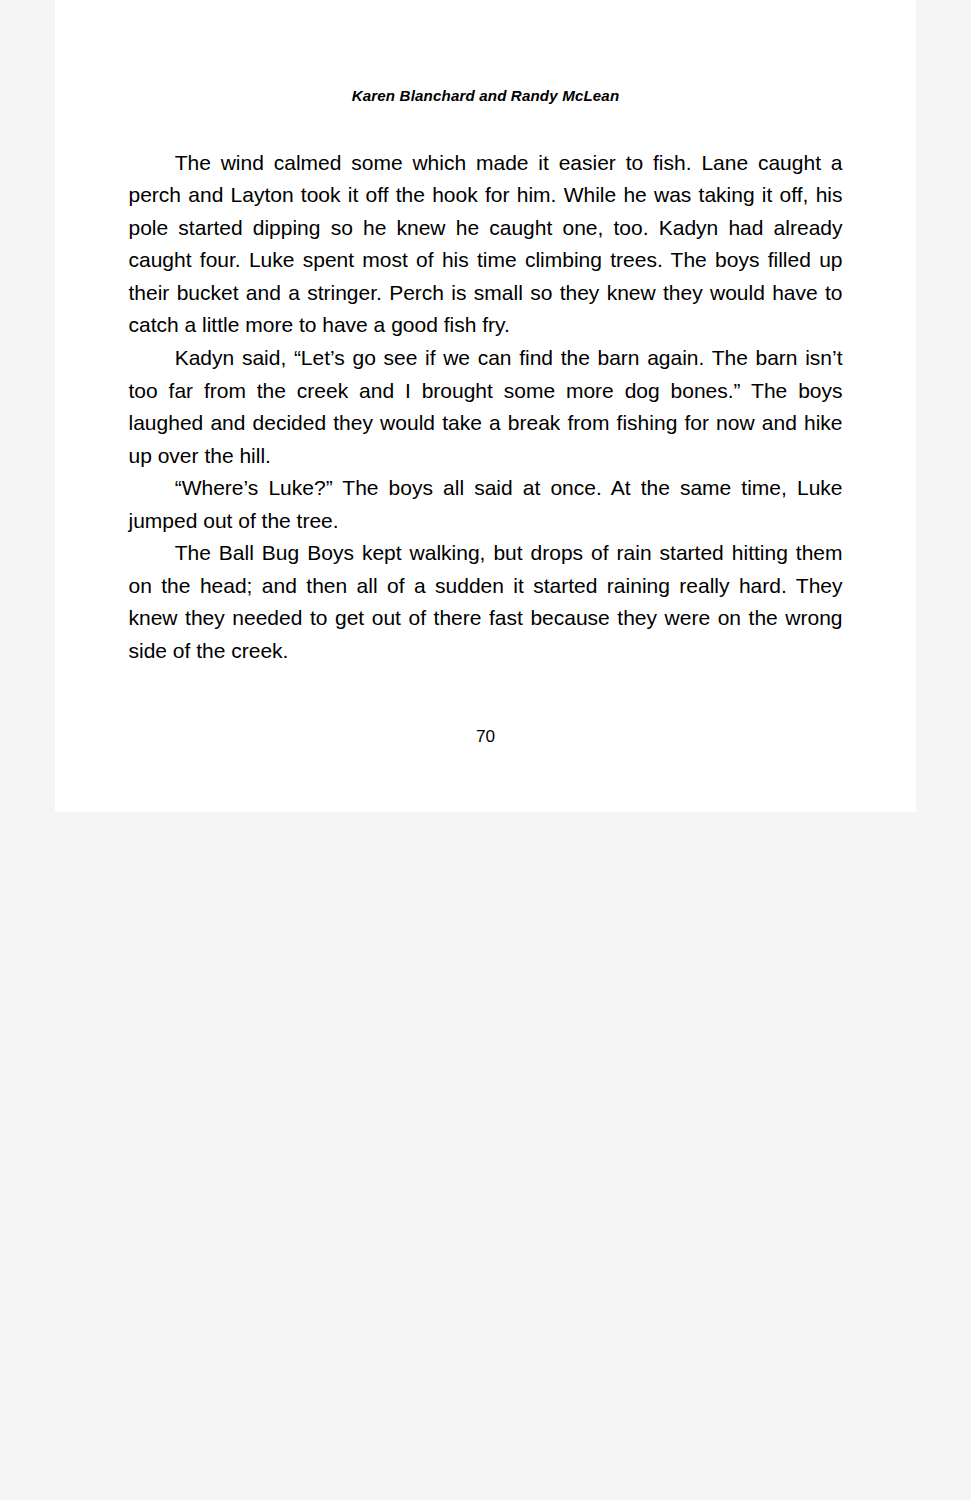Karen Blanchard and Randy McLean
The wind calmed some which made it easier to fish. Lane caught a perch and Layton took it off the hook for him. While he was taking it off, his pole started dipping so he knew he caught one, too. Kadyn had already caught four. Luke spent most of his time climbing trees. The boys filled up their bucket and a stringer. Perch is small so they knew they would have to catch a little more to have a good fish fry.
Kadyn said, “Let’s go see if we can find the barn again. The barn isn’t too far from the creek and I brought some more dog bones.” The boys laughed and decided they would take a break from fishing for now and hike up over the hill.
“Where’s Luke?” The boys all said at once. At the same time, Luke jumped out of the tree.
The Ball Bug Boys kept walking, but drops of rain started hitting them on the head; and then all of a sudden it started raining really hard. They knew they needed to get out of there fast because they were on the wrong side of the creek.
70